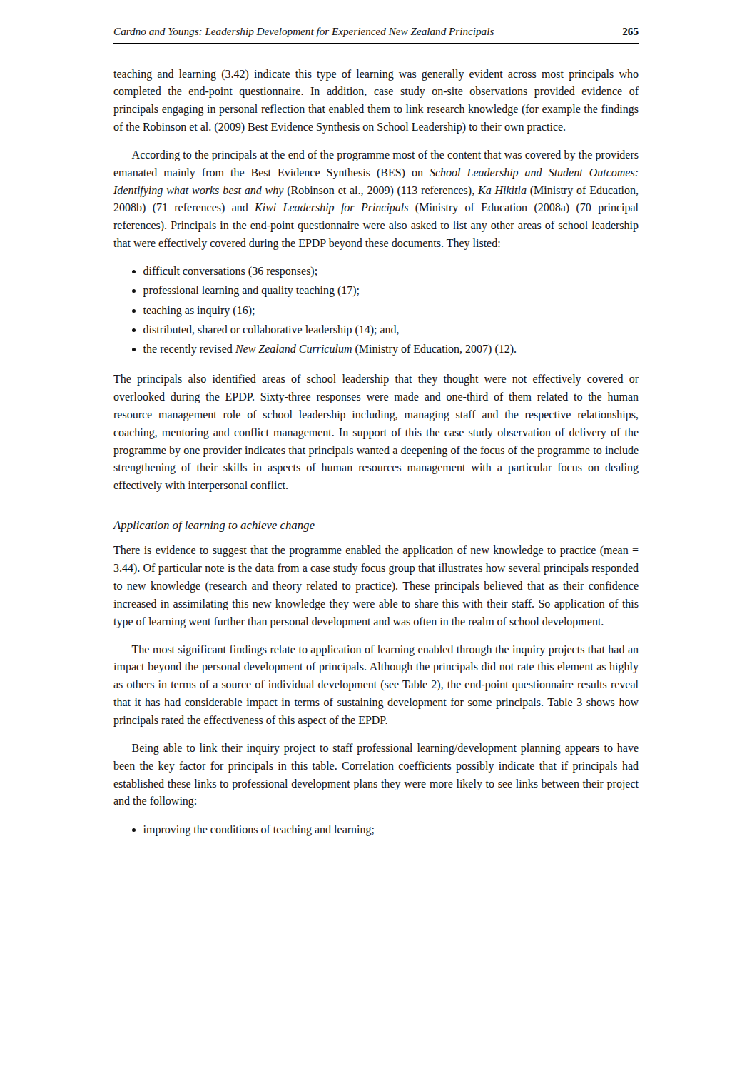Cardno and Youngs: Leadership Development for Experienced New Zealand Principals 265
teaching and learning (3.42) indicate this type of learning was generally evident across most principals who completed the end-point questionnaire. In addition, case study on-site observations provided evidence of principals engaging in personal reflection that enabled them to link research knowledge (for example the findings of the Robinson et al. (2009) Best Evidence Synthesis on School Leadership) to their own practice.
According to the principals at the end of the programme most of the content that was covered by the providers emanated mainly from the Best Evidence Synthesis (BES) on School Leadership and Student Outcomes: Identifying what works best and why (Robinson et al., 2009) (113 references), Ka Hikitia (Ministry of Education, 2008b) (71 references) and Kiwi Leadership for Principals (Ministry of Education (2008a) (70 principal references). Principals in the end-point questionnaire were also asked to list any other areas of school leadership that were effectively covered during the EPDP beyond these documents. They listed:
difficult conversations (36 responses);
professional learning and quality teaching (17);
teaching as inquiry (16);
distributed, shared or collaborative leadership (14); and,
the recently revised New Zealand Curriculum (Ministry of Education, 2007) (12).
The principals also identified areas of school leadership that they thought were not effectively covered or overlooked during the EPDP. Sixty-three responses were made and one-third of them related to the human resource management role of school leadership including, managing staff and the respective relationships, coaching, mentoring and conflict management. In support of this the case study observation of delivery of the programme by one provider indicates that principals wanted a deepening of the focus of the programme to include strengthening of their skills in aspects of human resources management with a particular focus on dealing effectively with interpersonal conflict.
Application of learning to achieve change
There is evidence to suggest that the programme enabled the application of new knowledge to practice (mean = 3.44). Of particular note is the data from a case study focus group that illustrates how several principals responded to new knowledge (research and theory related to practice). These principals believed that as their confidence increased in assimilating this new knowledge they were able to share this with their staff. So application of this type of learning went further than personal development and was often in the realm of school development.
The most significant findings relate to application of learning enabled through the inquiry projects that had an impact beyond the personal development of principals. Although the principals did not rate this element as highly as others in terms of a source of individual development (see Table 2), the end-point questionnaire results reveal that it has had considerable impact in terms of sustaining development for some principals. Table 3 shows how principals rated the effectiveness of this aspect of the EPDP.
Being able to link their inquiry project to staff professional learning/development planning appears to have been the key factor for principals in this table. Correlation coefficients possibly indicate that if principals had established these links to professional development plans they were more likely to see links between their project and the following:
improving the conditions of teaching and learning;